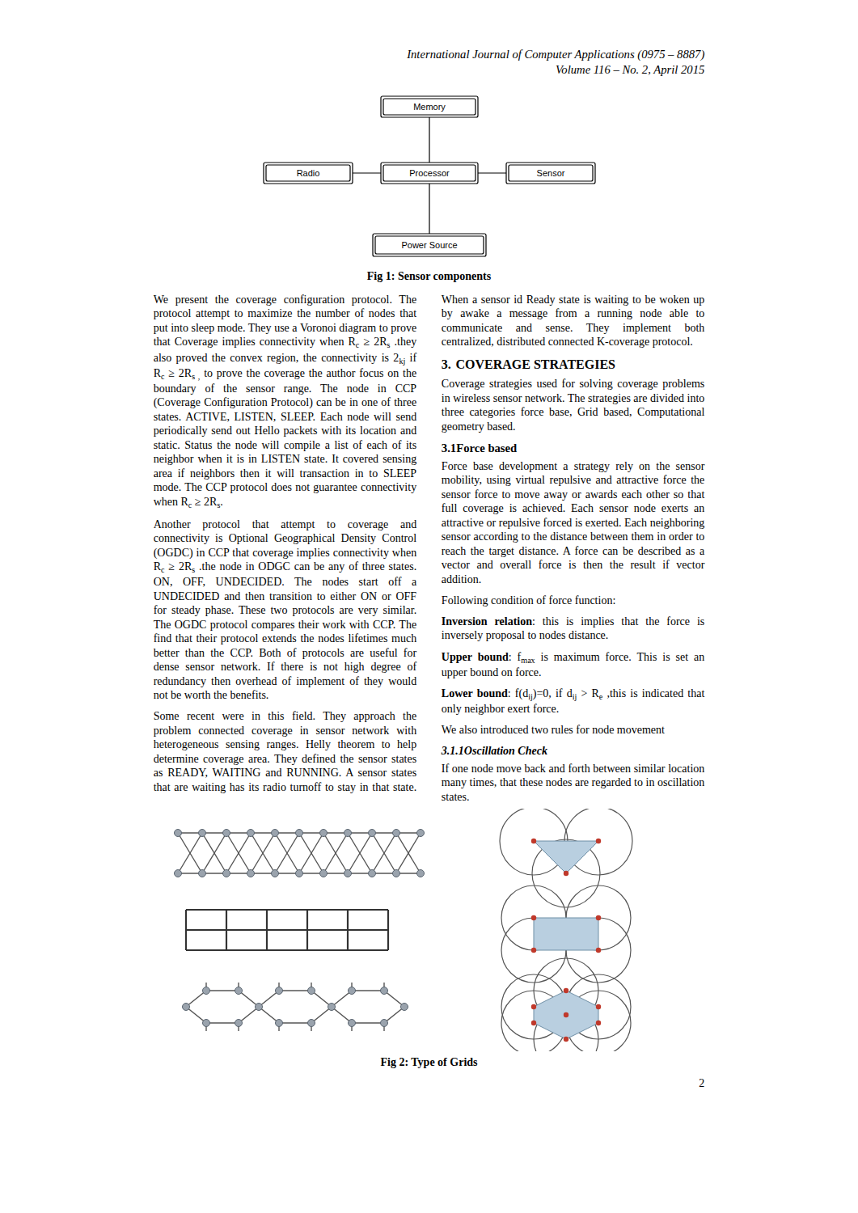International Journal of Computer Applications (0975 – 8887)
Volume 116 – No. 2, April 2015
Memory Processor Radio Sensor Power Source
Fig 1: Sensor components
We present the coverage configuration protocol. The protocol attempt to maximize the number of nodes that put into sleep mode. They use a Voronoi diagram to prove that Coverage implies connectivity when Rc ≥ 2Rs .they also proved the convex region, the connectivity is 2kj if Rc ≥ 2Rs , to prove the coverage the author focus on the boundary of the sensor range. The node in CCP (Coverage Configuration Protocol) can be in one of three states. ACTIVE, LISTEN, SLEEP. Each node will send periodically send out Hello packets with its location and static. Status the node will compile a list of each of its neighbor when it is in LISTEN state. It covered sensing area if neighbors then it will transaction in to SLEEP mode. The CCP protocol does not guarantee connectivity when Rc ≥ 2Rs.
Another protocol that attempt to coverage and connectivity is Optional Geographical Density Control (OGDC) in CCP that coverage implies connectivity when Rc ≥ 2Rs .the node in ODGC can be any of three states. ON, OFF, UNDECIDED. The nodes start off a UNDECIDED and then transition to either ON or OFF for steady phase. These two protocols are very similar. The OGDC protocol compares their work with CCP. The find that their protocol extends the nodes lifetimes much better than the CCP. Both of protocols are useful for dense sensor network. If there is not high degree of redundancy then overhead of implement of they would not be worth the benefits.
Some recent were in this field. They approach the problem connected coverage in sensor network with heterogeneous sensing ranges. Helly theorem to help determine coverage area. They defined the sensor states as READY, WAITING and RUNNING. A sensor states that are waiting has its radio turnoff to stay in that state. When a sensor id Ready state is waiting to be woken up by awake a message from a running node able to communicate and sense. They implement both centralized, distributed connected K-coverage protocol.
3. COVERAGE STRATEGIES
Coverage strategies used for solving coverage problems in wireless sensor network. The strategies are divided into three categories force base, Grid based, Computational geometry based.
3.1 Force based
Force base development a strategy rely on the sensor mobility, using virtual repulsive and attractive force the sensor force to move away or awards each other so that full coverage is achieved. Each sensor node exerts an attractive or repulsive forced is exerted. Each neighboring sensor according to the distance between them in order to reach the target distance. A force can be described as a vector and overall force is then the result if vector addition.
Following condition of force function:
Inversion relation: this is implies that the force is inversely proposal to nodes distance.
Upper bound: fmax is maximum force. This is set an upper bound on force.
Lower bound: f(dij)=0, if dij > Re ,this is indicated that only neighbor exert force.
We also introduced two rules for node movement
3.1.1 Oscillation Check
If one node move back and forth between similar location many times, that these nodes are regarded to in oscillation states.
Fig 2: Type of Grids
2